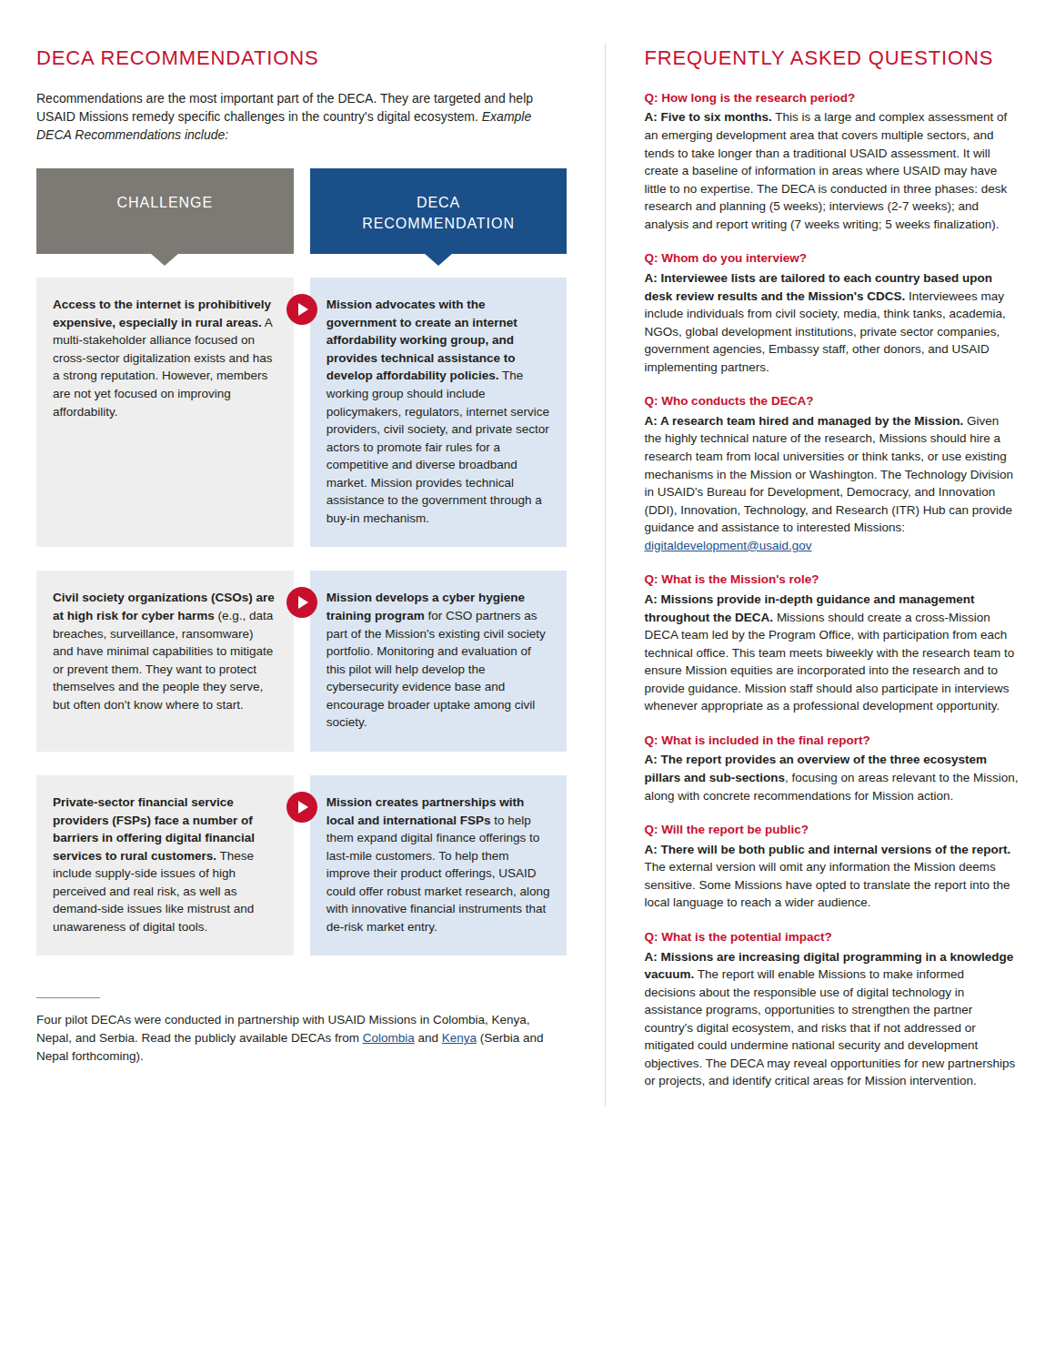DECA RECOMMENDATIONS
Recommendations are the most important part of the DECA. They are targeted and help USAID Missions remedy specific challenges in the country's digital ecosystem. Example DECA Recommendations include:
CHALLENGE
DECA
RECOMMENDATION
Access to the internet is prohibitively expensive, especially in rural areas. A multi-stakeholder alliance focused on cross-sector digitalization exists and has a strong reputation. However, members are not yet focused on improving affordability.
Mission advocates with the government to create an internet affordability working group, and provides technical assistance to develop affordability policies. The working group should include policymakers, regulators, internet service providers, civil society, and private sector actors to promote fair rules for a competitive and diverse broadband market. Mission provides technical assistance to the government through a buy-in mechanism.
Civil society organizations (CSOs) are at high risk for cyber harms (e.g., data breaches, surveillance, ransomware) and have minimal capabilities to mitigate or prevent them. They want to protect themselves and the people they serve, but often don't know where to start.
Mission develops a cyber hygiene training program for CSO partners as part of the Mission's existing civil society portfolio. Monitoring and evaluation of this pilot will help develop the cybersecurity evidence base and encourage broader uptake among civil society.
Private-sector financial service providers (FSPs) face a number of barriers in offering digital financial services to rural customers. These include supply-side issues of high perceived and real risk, as well as demand-side issues like mistrust and unawareness of digital tools.
Mission creates partnerships with local and international FSPs to help them expand digital finance offerings to last-mile customers. To help them improve their product offerings, USAID could offer robust market research, along with innovative financial instruments that de-risk market entry.
Four pilot DECAs were conducted in partnership with USAID Missions in Colombia, Kenya, Nepal, and Serbia. Read the publicly available DECAs from Colombia and Kenya (Serbia and Nepal forthcoming).
FREQUENTLY ASKED QUESTIONS
Q: How long is the research period?
A: Five to six months. This is a large and complex assessment of an emerging development area that covers multiple sectors, and tends to take longer than a traditional USAID assessment. It will create a baseline of information in areas where USAID may have little to no expertise. The DECA is conducted in three phases: desk research and planning (5 weeks); interviews (2‑7 weeks); and analysis and report writing (7 weeks writing; 5 weeks finalization).
Q: Whom do you interview?
A: Interviewee lists are tailored to each country based upon desk review results and the Mission's CDCS. Interviewees may include individuals from civil society, media, think tanks, academia, NGOs, global development institutions, private sector companies, government agencies, Embassy staff, other donors, and USAID implementing partners.
Q: Who conducts the DECA?
A: A research team hired and managed by the Mission. Given the highly technical nature of the research, Missions should hire a research team from local universities or think tanks, or use existing mechanisms in the Mission or Washington. The Technology Division in USAID's Bureau for Development, Democracy, and Innovation (DDI), Innovation, Technology, and Research (ITR) Hub can provide guidance and assistance to interested Missions: digitaldevelopment@usaid.gov
Q: What is the Mission's role?
A: Missions provide in-depth guidance and management throughout the DECA. Missions should create a cross-Mission DECA team led by the Program Office, with participation from each technical office. This team meets biweekly with the research team to ensure Mission equities are incorporated into the research and to provide guidance. Mission staff should also participate in interviews whenever appropriate as a professional development opportunity.
Q: What is included in the final report?
A: The report provides an overview of the three ecosystem pillars and sub-sections, focusing on areas relevant to the Mission, along with concrete recommendations for Mission action.
Q: Will the report be public?
A: There will be both public and internal versions of the report. The external version will omit any information the Mission deems sensitive. Some Missions have opted to translate the report into the local language to reach a wider audience.
Q: What is the potential impact?
A: Missions are increasing digital programming in a knowledge vacuum. The report will enable Missions to make informed decisions about the responsible use of digital technology in assistance programs, opportunities to strengthen the partner country's digital ecosystem, and risks that if not addressed or mitigated could undermine national security and development objectives. The DECA may reveal opportunities for new partnerships or projects, and identify critical areas for Mission intervention.